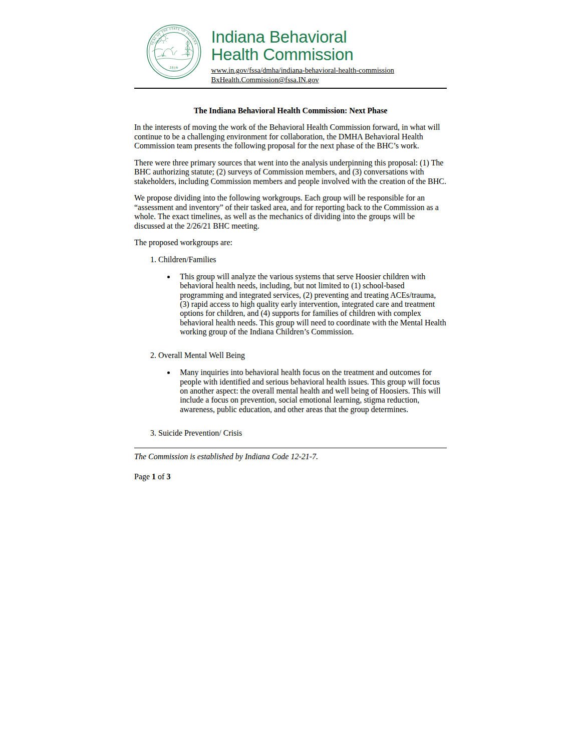SEAL OF THE STATE OF INDIANA 1816
Indiana Behavioral
Health Commission
www.in.gov/fssa/dmha/indiana-behavioral-health-commission
BxHealth.Commission@fssa.IN.gov
The Indiana Behavioral Health Commission: Next Phase
In the interests of moving the work of the Behavioral Health Commission forward, in what will continue to be a challenging environment for collaboration, the DMHA Behavioral Health Commission team presents the following proposal for the next phase of the BHC’s work.
There were three primary sources that went into the analysis underpinning this proposal: (1) The BHC authorizing statute; (2) surveys of Commission members, and (3) conversations with stakeholders, including Commission members and people involved with the creation of the BHC.
We propose dividing into the following workgroups. Each group will be responsible for an “assessment and inventory” of their tasked area, and for reporting back to the Commission as a whole. The exact timelines, as well as the mechanics of dividing into the groups will be discussed at the 2/26/21 BHC meeting.
The proposed workgroups are:
Children/Families
This group will analyze the various systems that serve Hoosier children with behavioral health needs, including, but not limited to (1) school-based programming and integrated services, (2) preventing and treating ACEs/trauma, (3) rapid access to high quality early intervention, integrated care and treatment options for children, and (4) supports for families of children with complex behavioral health needs. This group will need to coordinate with the Mental Health working group of the Indiana Children’s Commission.
Overall Mental Well Being
Many inquiries into behavioral health focus on the treatment and outcomes for people with identified and serious behavioral health issues. This group will focus on another aspect: the overall mental health and well being of Hoosiers. This will include a focus on prevention, social emotional learning, stigma reduction, awareness, public education, and other areas that the group determines.
Suicide Prevention/ Crisis
The Commission is established by Indiana Code 12-21-7.
Page 1 of 3